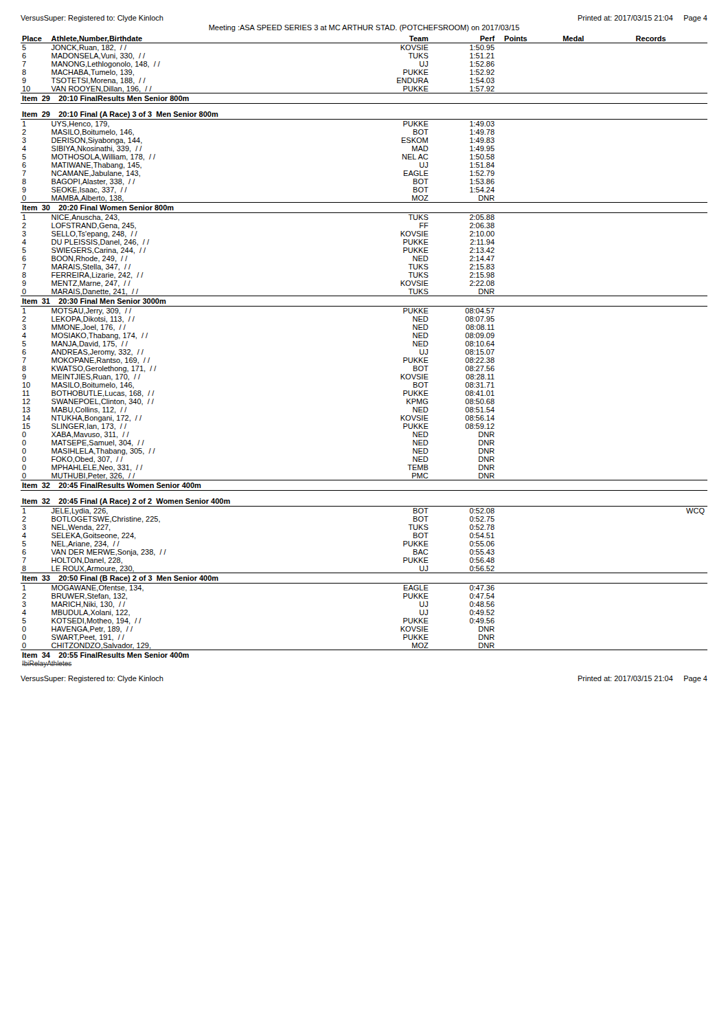VersusSuper: Registered to: Clyde Kinloch Printed at: 2017/03/15 21:04 Page 4
Meeting :ASA SPEED SERIES 3 at MC ARTHUR STAD. (POTCHEFSROOM) on 2017/03/15
| Place | Athlete,Number,Birthdate | Team | Perf | Points | Medal | Records |
| --- | --- | --- | --- | --- | --- | --- |
| 5 | JONCK,Ruan, 182, / / | KOVSIE | 1:50.95 | | | |
| 6 | MADONSELA,Vuni, 330, / / | TUKS | 1:51.21 | | | |
| 7 | MANONG,Lethlogonolo, 148, / / | UJ | 1:52.86 | | | |
| 8 | MACHABA,Tumelo, 139, | PUKKE | 1:52.92 | | | |
| 9 | TSOTETSI,Morena, 188, / / | ENDURA | 1:54.03 | | | |
| 10 | VAN ROOYEN,Dillan, 196, / / | PUKKE | 1:57.92 | | | |
| Item 29 20:10 FinalResults Men Senior 800m |
| Item 29 20:10 Final (A Race) 3 of 3 Men Senior 800m |
| 1 | UYS,Henco, 179, | PUKKE | 1:49.03 | | | |
| 2 | MASILO,Boitumelo, 146, | BOT | 1:49.78 | | | |
| 3 | DERISON,Siyabonga, 144, | ESKOM | 1:49.83 | | | |
| 4 | SIBIYA,Nkosinathi, 339, / / | MAD | 1:49.95 | | | |
| 5 | MOTHOSOLA,William, 178, / / | NEL AC | 1:50.58 | | | |
| 6 | MATIWANE,Thabang, 145, | UJ | 1:51.84 | | | |
| 7 | NCAMANE,Jabulane, 143, | EAGLE | 1:52.79 | | | |
| 8 | BAGOPI,Alaster, 338, / / | BOT | 1:53.86 | | | |
| 9 | SEOKE,Isaac, 337, / / | BOT | 1:54.24 | | | |
| 0 | MAMBA,Alberto, 138, | MOZ | DNR | | | |
| Item 30 20:20 Final Women Senior 800m |
| 1 | NICE,Anuscha, 243, | TUKS | 2:05.88 | | | |
| 2 | LOFSTRAND,Gena, 245, | FF | 2:06.38 | | | |
| 3 | SELLO,Ts'epang, 248, / / | KOVSIE | 2:10.00 | | | |
| 4 | DU PLEISSIS,Danel, 246, / / | PUKKE | 2:11.94 | | | |
| 5 | SWIEGERS,Carina, 244, / / | PUKKE | 2:13.42 | | | |
| 6 | BOON,Rhode, 249, / / | NED | 2:14.47 | | | |
| 7 | MARAIS,Stella, 347, / / | TUKS | 2:15.83 | | | |
| 8 | FERREIRA,Lizarie, 242, / / | TUKS | 2:15.98 | | | |
| 9 | MENTZ,Marne, 247, / / | KOVSIE | 2:22.08 | | | |
| 0 | MARAIS,Danette, 241, / / | TUKS | DNR | | | |
| Item 31 20:30 Final Men Senior 3000m |
| 1 | MOTSAU,Jerry, 309, / / | PUKKE | 08:04.57 | | | |
| 2 | LEKOPA,Dikotsi, 113, / / | NED | 08:07.95 | | | |
| 3 | MMONE,Joel, 176, / / | NED | 08:08.11 | | | |
| 4 | MOSIAKO,Thabang, 174, / / | NED | 08:09.09 | | | |
| 5 | MANJA,David, 175, / / | NED | 08:10.64 | | | |
| 6 | ANDREAS,Jeromy, 332, / / | UJ | 08:15.07 | | | |
| 7 | MOKOPANE,Rantso, 169, / / | PUKKE | 08:22.38 | | | |
| 8 | KWATSO,Gerolethong, 171, / / | BOT | 08:27.56 | | | |
| 9 | MEINTJIES,Ruan, 170, / / | KOVSIE | 08:28.11 | | | |
| 10 | MASILO,Boitumelo, 146, | BOT | 08:31.71 | | | |
| 11 | BOTHOBUTLE,Lucas, 168, / / | PUKKE | 08:41.01 | | | |
| 12 | SWANEPOEL,Clinton, 340, / / | KPMG | 08:50.68 | | | |
| 13 | MABU,Collins, 112, / / | NED | 08:51.54 | | | |
| 14 | NTUKHA,Bongani, 172, / / | KOVSIE | 08:56.14 | | | |
| 15 | SLINGER,Ian, 173, / / | PUKKE | 08:59.12 | | | |
| 0 | XABA,Mavuso, 311, / / | NED | DNR | | | |
| 0 | MATSEPE,Samuel, 304, / / | NED | DNR | | | |
| 0 | MASIHLELA,Thabang, 305, / / | NED | DNR | | | |
| 0 | FOKO,Obed, 307, / / | NED | DNR | | | |
| 0 | MPHAHLELE,Neo, 331, / / | TEMB | DNR | | | |
| 0 | MUTHUBI,Peter, 326, / / | PMC | DNR | | | |
| Item 32 20:45 FinalResults Women Senior 400m |
| Item 32 20:45 Final (A Race) 2 of 2 Women Senior 400m |
| 1 | JELE,Lydia, 226, | BOT | 0:52.08 | | | WCQ |
| 2 | BOTLOGETSWE,Christine, 225, | BOT | 0:52.75 | | | |
| 3 | NEL,Wenda, 227, | TUKS | 0:52.78 | | | |
| 4 | SELEKA,Goitseone, 224, | BOT | 0:54.51 | | | |
| 5 | NEL,Ariane, 234, / / | PUKKE | 0:55.06 | | | |
| 6 | VAN DER MERWE,Sonja, 238, / / | BAC | 0:55.43 | | | |
| 7 | HOLTON,Danel, 228, | PUKKE | 0:56.48 | | | |
| 8 | LE ROUX,Armoure, 230, | UJ | 0:56.52 | | | |
| Item 33 20:50 Final (B Race) 2 of 3 Men Senior 400m |
| 1 | MOGAWANE,Ofentse, 134, | EAGLE | 0:47.36 | | | |
| 2 | BRUWER,Stefan, 132, | PUKKE | 0:47.54 | | | |
| 3 | MARICH,Niki, 130, / / | UJ | 0:48.56 | | | |
| 4 | MBUDULA,Xolani, 122, | UJ | 0:49.52 | | | |
| 5 | KOTSEDI,Motheo, 194, / / | PUKKE | 0:49.56 | | | |
| 0 | HAVENGA,Petr, 189, / / | KOVSIE | DNR | | | |
| 0 | SWART,Peet, 191, / / | PUKKE | DNR | | | |
| 0 | CHITZONDZO,Salvador, 129, | MOZ | DNR | | | |
| Item 34 20:55 FinalResults Men Senior 400m |
| IbiRelayAthletes |
VersusSuper: Registered to: Clyde Kinloch Printed at: 2017/03/15 21:04 Page 4